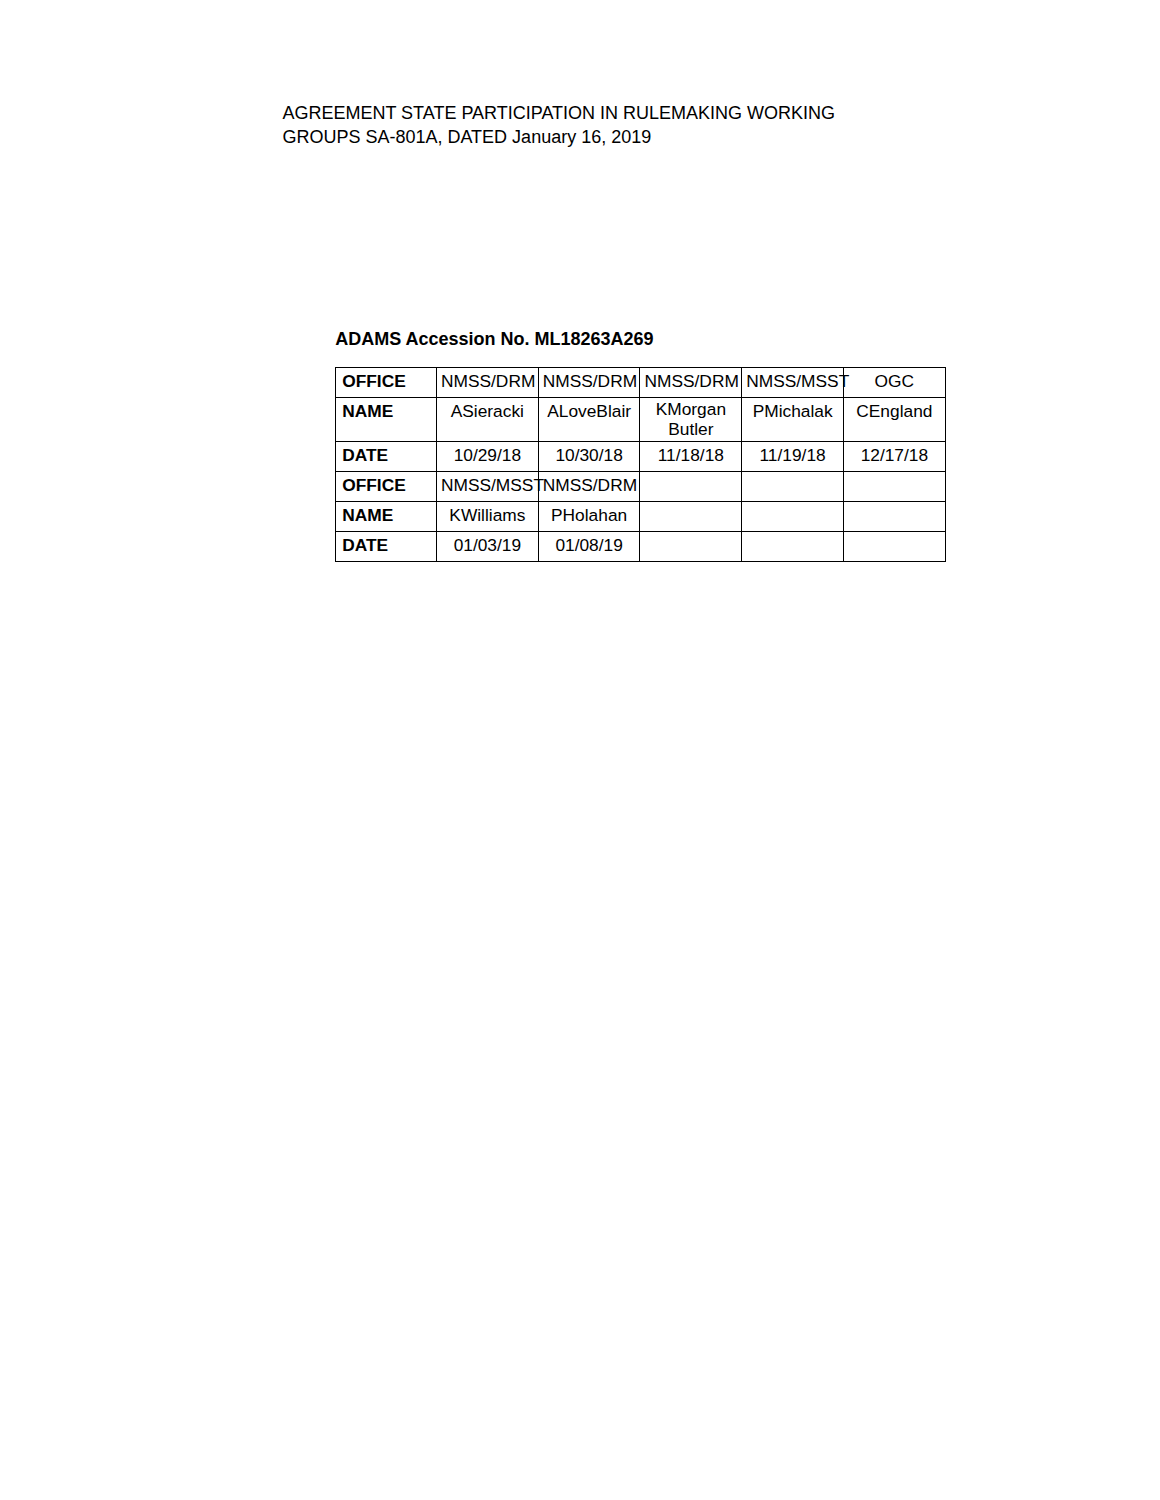AGREEMENT STATE PARTICIPATION IN RULEMAKING WORKING GROUPS SA-801A, DATED January 16, 2019
ADAMS Accession No. ML18263A269
| OFFICE | NMSS/DRM | NMSS/DRM | NMSS/DRM | NMSS/MSST | OGC |
| NAME | ASieracki | ALoveBlair | KMorgan Butler | PMichalak | CEngland |
| DATE | 10/29/18 | 10/30/18 | 11/18/18 | 11/19/18 | 12/17/18 |
| OFFICE | NMSS/MSST | NMSS/DRM | | | |
| NAME | KWilliams | PHolahan | | | |
| DATE | 01/03/19 | 01/08/19 | | | |